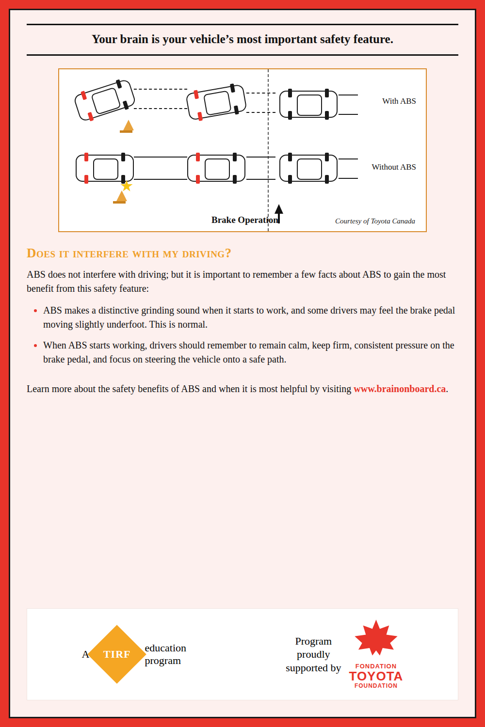Your brain is your vehicle’s most important safety feature.
With ABS
Without ABS
Brake Operation
Courtesy of Toyota Canada
Does it interfere with my driving?
ABS does not interfere with driving; but it is important to remember a few facts about ABS to gain the most benefit from this safety feature:
ABS makes a distinctive grinding sound when it starts to work, and some drivers may feel the brake pedal moving slightly underfoot. This is normal.
When ABS starts working, drivers should remember to remain calm, keep firm, consistent pressure on the brake pedal, and focus on steering the vehicle onto a safe path.
Learn more about the safety benefits of ABS and when it is most helpful by visiting www.brainonboard.ca.
A
TIRF
education
program
Program
proudly
supported by
FONDATION
TOYOTA
FOUNDATION